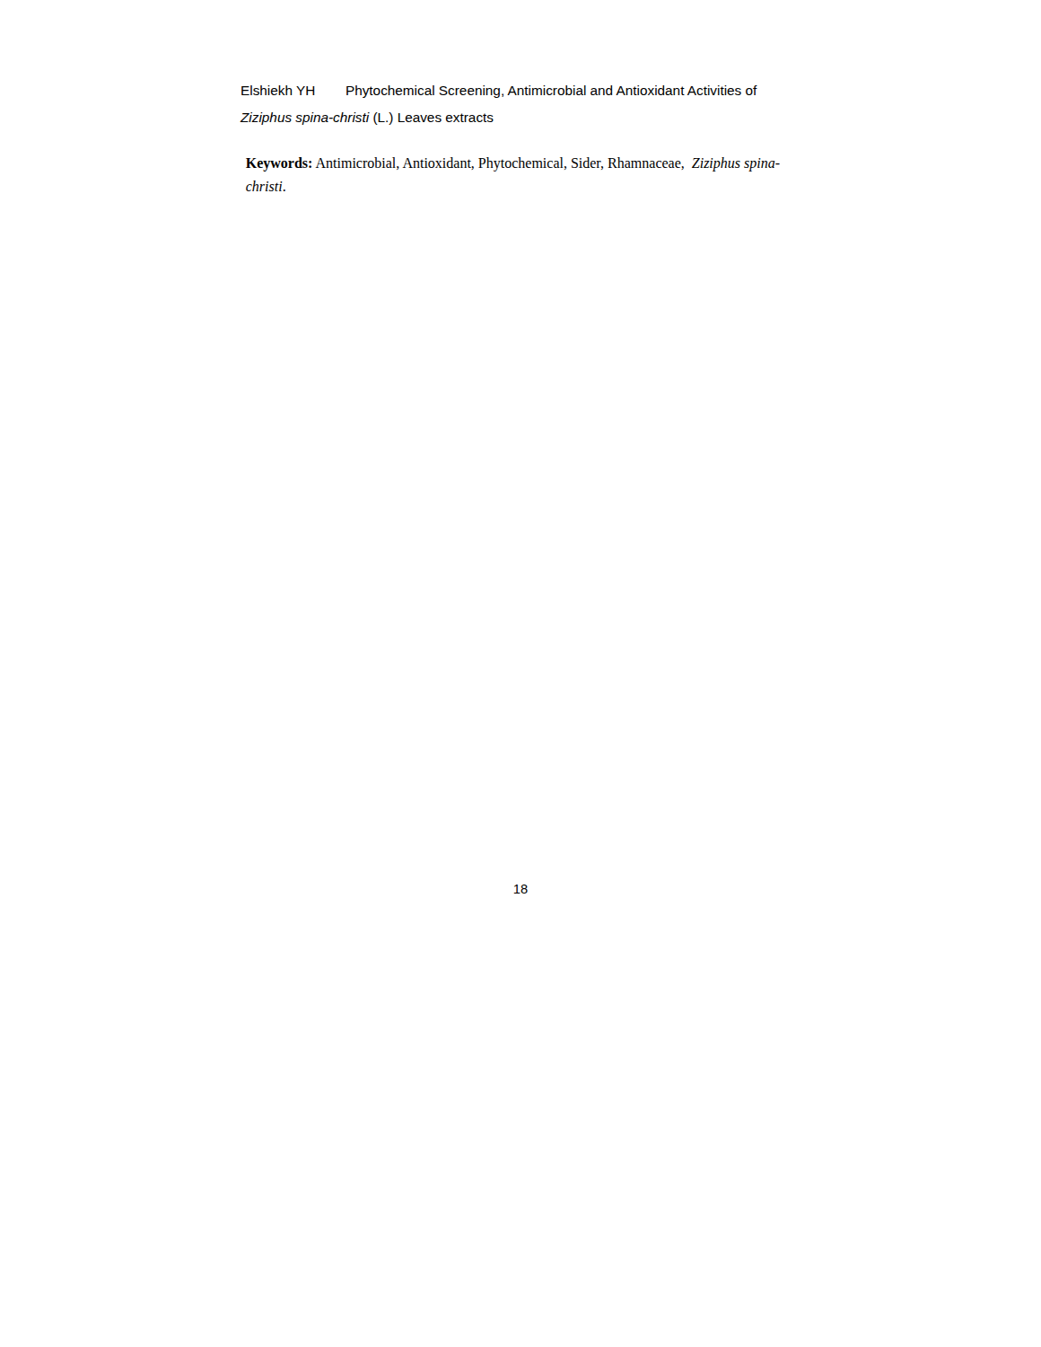Elshiekh YH Phytochemical Screening, Antimicrobial and Antioxidant Activities of Ziziphus spina-christi (L.) Leaves extracts
Keywords: Antimicrobial, Antioxidant, Phytochemical, Sider, Rhamnaceae, Ziziphus spina-christi.
18